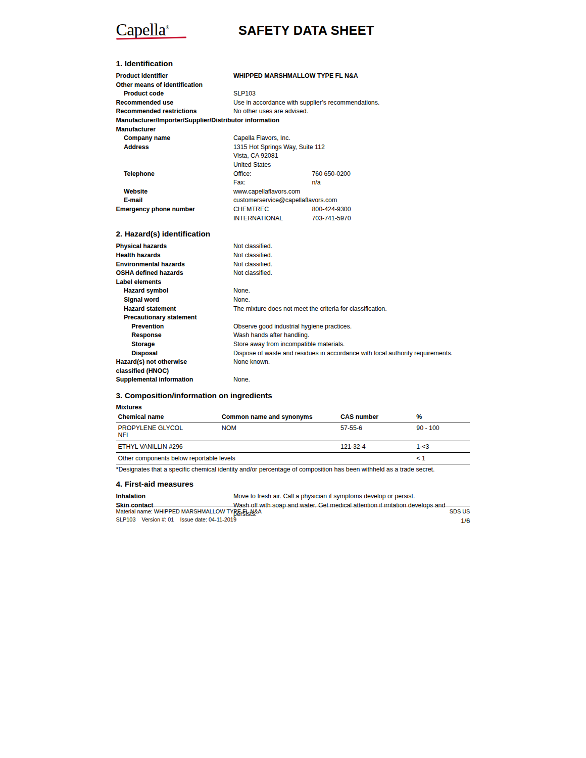Capella®
SAFETY DATA SHEET
1. Identification
Product identifier
WHIPPED MARSHMALLOW TYPE FL N&A
Other means of identification
Product code
SLP103
Recommended use
Use in accordance with supplier’s recommendations.
Recommended restrictions
No other uses are advised.
Manufacturer/Importer/Supplier/Distributor information
Manufacturer
Company name
Capella Flavors, Inc.
Address
1315 Hot Springs Way, Suite 112
Vista, CA 92081
United States
Telephone
Office: 760 650-0200
Fax: n/a
Website
www.capellaflavors.com
E-mail
customerservice@capellaflavors.com
Emergency phone number
CHEMTREC 800-424-9300
INTERNATIONAL 703-741-5970
2. Hazard(s) identification
Physical hazards
Not classified.
Health hazards
Not classified.
Environmental hazards
Not classified.
OSHA defined hazards
Not classified.
Label elements
Hazard symbol
None.
Signal word
None.
Hazard statement
The mixture does not meet the criteria for classification.
Precautionary statement
Prevention
Observe good industrial hygiene practices.
Response
Wash hands after handling.
Storage
Store away from incompatible materials.
Disposal
Dispose of waste and residues in accordance with local authority requirements.
Hazard(s) not otherwise
classified (HNOC)
None known.
Supplemental information
None.
3. Composition/information on ingredients
Mixtures
| Chemical name | Common name and synonyms | CAS number | % |
| --- | --- | --- | --- |
| PROPYLENE GLYCOL NFI | NOM | 57-55-6 | 90 - 100 |
| ETHYL VANILLIN #296 | | 121-32-4 | 1-<3 |
| Other components below reportable levels | < 1 |
*Designates that a specific chemical identity and/or percentage of composition has been withheld as a trade secret.
4. First-aid measures
Inhalation
Move to fresh air. Call a physician if symptoms develop or persist.
Skin contact
Wash off with soap and water. Get medical attention if irritation develops and persists.
Material name: WHIPPED MARSHMALLOW TYPE FL N&A
SLP103 Version #: 01 Issue date: 04-11-2019
SDS US
1/6